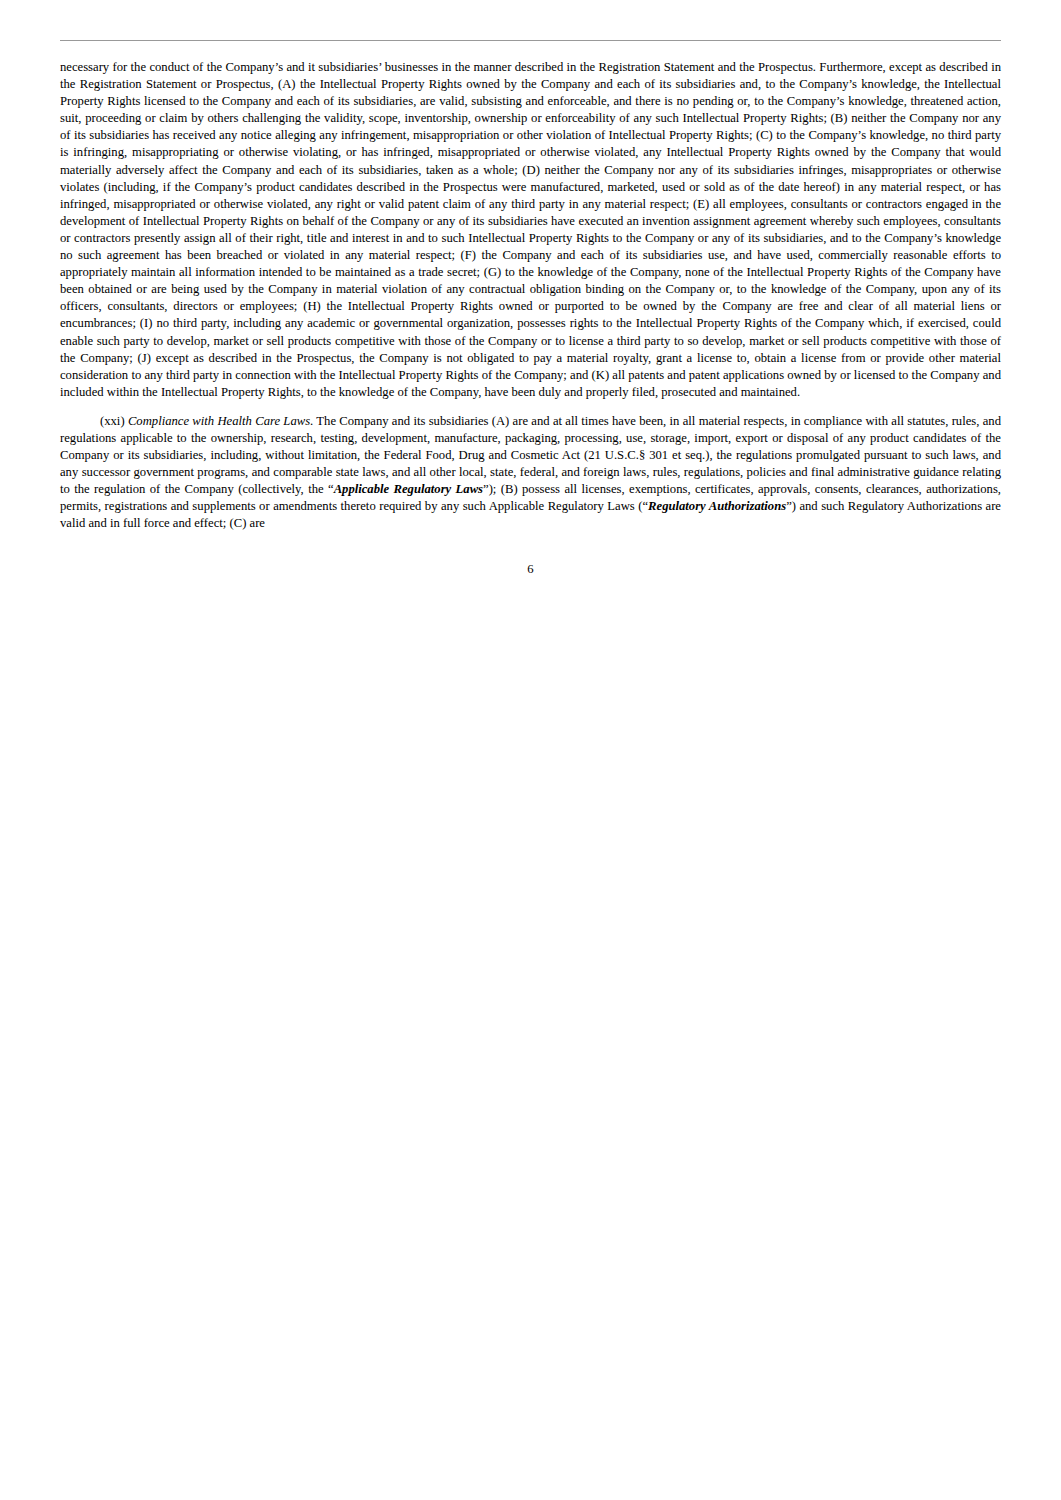necessary for the conduct of the Company’s and it subsidiaries’ businesses in the manner described in the Registration Statement and the Prospectus. Furthermore, except as described in the Registration Statement or Prospectus, (A) the Intellectual Property Rights owned by the Company and each of its subsidiaries and, to the Company’s knowledge, the Intellectual Property Rights licensed to the Company and each of its subsidiaries, are valid, subsisting and enforceable, and there is no pending or, to the Company’s knowledge, threatened action, suit, proceeding or claim by others challenging the validity, scope, inventorship, ownership or enforceability of any such Intellectual Property Rights; (B) neither the Company nor any of its subsidiaries has received any notice alleging any infringement, misappropriation or other violation of Intellectual Property Rights; (C) to the Company’s knowledge, no third party is infringing, misappropriating or otherwise violating, or has infringed, misappropriated or otherwise violated, any Intellectual Property Rights owned by the Company that would materially adversely affect the Company and each of its subsidiaries, taken as a whole; (D) neither the Company nor any of its subsidiaries infringes, misappropriates or otherwise violates (including, if the Company’s product candidates described in the Prospectus were manufactured, marketed, used or sold as of the date hereof) in any material respect, or has infringed, misappropriated or otherwise violated, any right or valid patent claim of any third party in any material respect; (E) all employees, consultants or contractors engaged in the development of Intellectual Property Rights on behalf of the Company or any of its subsidiaries have executed an invention assignment agreement whereby such employees, consultants or contractors presently assign all of their right, title and interest in and to such Intellectual Property Rights to the Company or any of its subsidiaries, and to the Company’s knowledge no such agreement has been breached or violated in any material respect; (F) the Company and each of its subsidiaries use, and have used, commercially reasonable efforts to appropriately maintain all information intended to be maintained as a trade secret; (G) to the knowledge of the Company, none of the Intellectual Property Rights of the Company have been obtained or are being used by the Company in material violation of any contractual obligation binding on the Company or, to the knowledge of the Company, upon any of its officers, consultants, directors or employees; (H) the Intellectual Property Rights owned or purported to be owned by the Company are free and clear of all material liens or encumbrances; (I) no third party, including any academic or governmental organization, possesses rights to the Intellectual Property Rights of the Company which, if exercised, could enable such party to develop, market or sell products competitive with those of the Company or to license a third party to so develop, market or sell products competitive with those of the Company; (J) except as described in the Prospectus, the Company is not obligated to pay a material royalty, grant a license to, obtain a license from or provide other material consideration to any third party in connection with the Intellectual Property Rights of the Company; and (K) all patents and patent applications owned by or licensed to the Company and included within the Intellectual Property Rights, to the knowledge of the Company, have been duly and properly filed, prosecuted and maintained.
(xxi) Compliance with Health Care Laws. The Company and its subsidiaries (A) are and at all times have been, in all material respects, in compliance with all statutes, rules, and regulations applicable to the ownership, research, testing, development, manufacture, packaging, processing, use, storage, import, export or disposal of any product candidates of the Company or its subsidiaries, including, without limitation, the Federal Food, Drug and Cosmetic Act (21 U.S.C.§ 301 et seq.), the regulations promulgated pursuant to such laws, and any successor government programs, and comparable state laws, and all other local, state, federal, and foreign laws, rules, regulations, policies and final administrative guidance relating to the regulation of the Company (collectively, the “Applicable Regulatory Laws”); (B) possess all licenses, exemptions, certificates, approvals, consents, clearances, authorizations, permits, registrations and supplements or amendments thereto required by any such Applicable Regulatory Laws (“Regulatory Authorizations”) and such Regulatory Authorizations are valid and in full force and effect; (C) are
6